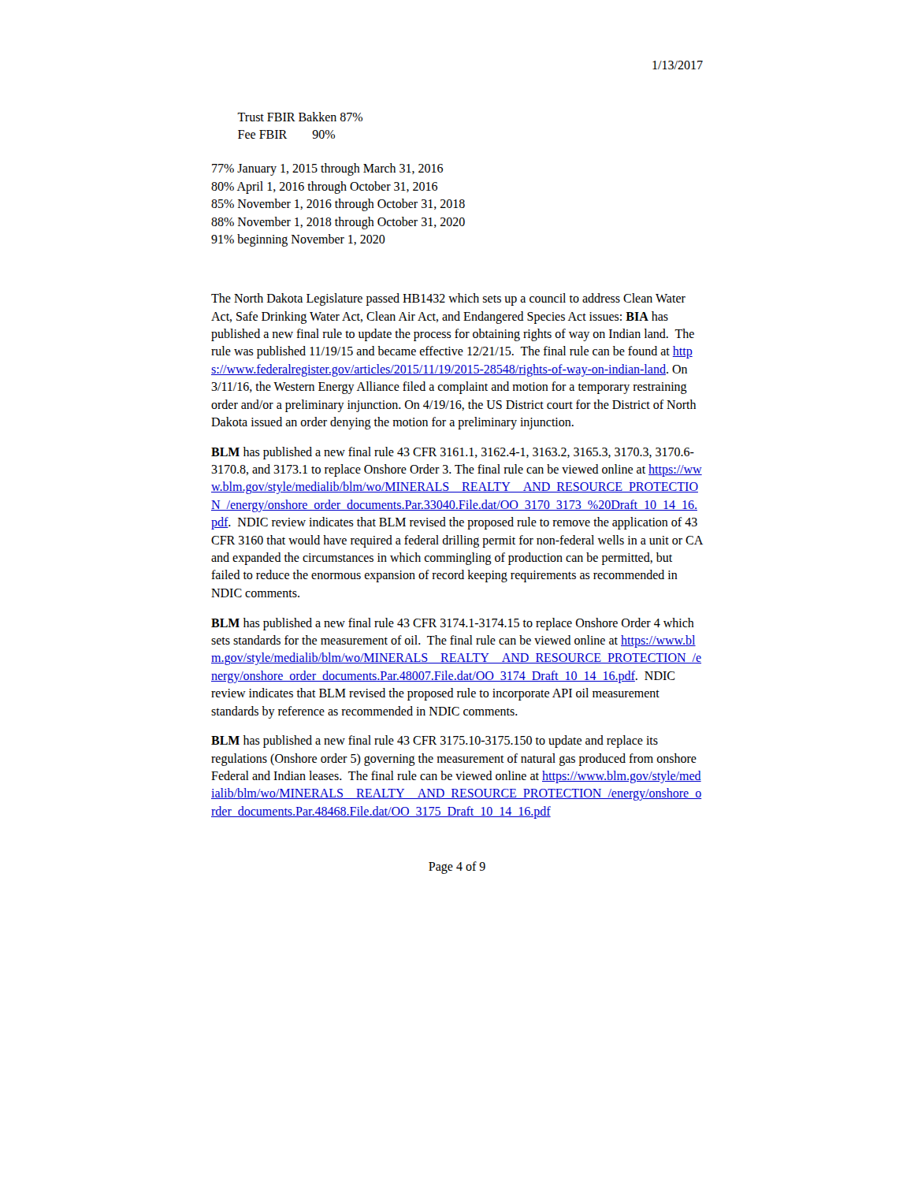1/13/2017
Trust FBIR Bakken 87%
Fee FBIR 90%
77% January 1, 2015 through March 31, 2016
80% April 1, 2016 through October 31, 2016
85% November 1, 2016 through October 31, 2018
88% November 1, 2018 through October 31, 2020
91% beginning November 1, 2020
The North Dakota Legislature passed HB1432 which sets up a council to address Clean Water Act, Safe Drinking Water Act, Clean Air Act, and Endangered Species Act issues: BIA has published a new final rule to update the process for obtaining rights of way on Indian land. The rule was published 11/19/15 and became effective 12/21/15. The final rule can be found at https://www.federalregister.gov/articles/2015/11/19/2015-28548/rights-of-way-on-indian-land. On 3/11/16, the Western Energy Alliance filed a complaint and motion for a temporary restraining order and/or a preliminary injunction. On 4/19/16, the US District court for the District of North Dakota issued an order denying the motion for a preliminary injunction.
BLM has published a new final rule 43 CFR 3161.1, 3162.4-1, 3163.2, 3165.3, 3170.3, 3170.6-3170.8, and 3173.1 to replace Onshore Order 3. The final rule can be viewed online at https://www.blm.gov/style/medialib/blm/wo/MINERALS__REALTY__AND_RESOURCE_PROTECTION_/energy/onshore_order_documents.Par.33040.File.dat/OO_3170_3173_%20Draft_10_14_16.pdf. NDIC review indicates that BLM revised the proposed rule to remove the application of 43 CFR 3160 that would have required a federal drilling permit for non-federal wells in a unit or CA and expanded the circumstances in which commingling of production can be permitted, but failed to reduce the enormous expansion of record keeping requirements as recommended in NDIC comments.
BLM has published a new final rule 43 CFR 3174.1-3174.15 to replace Onshore Order 4 which sets standards for the measurement of oil. The final rule can be viewed online at https://www.blm.gov/style/medialib/blm/wo/MINERALS__REALTY__AND_RESOURCE_PROTECTION_/energy/onshore_order_documents.Par.48007.File.dat/OO_3174_Draft_10_14_16.pdf. NDIC review indicates that BLM revised the proposed rule to incorporate API oil measurement standards by reference as recommended in NDIC comments.
BLM has published a new final rule 43 CFR 3175.10-3175.150 to update and replace its regulations (Onshore order 5) governing the measurement of natural gas produced from onshore Federal and Indian leases. The final rule can be viewed online at https://www.blm.gov/style/medialib/blm/wo/MINERALS__REALTY__AND_RESOURCE_PROTECTION_/energy/onshore_order_documents.Par.48468.File.dat/OO_3175_Draft_10_14_16.pdf
Page 4 of 9